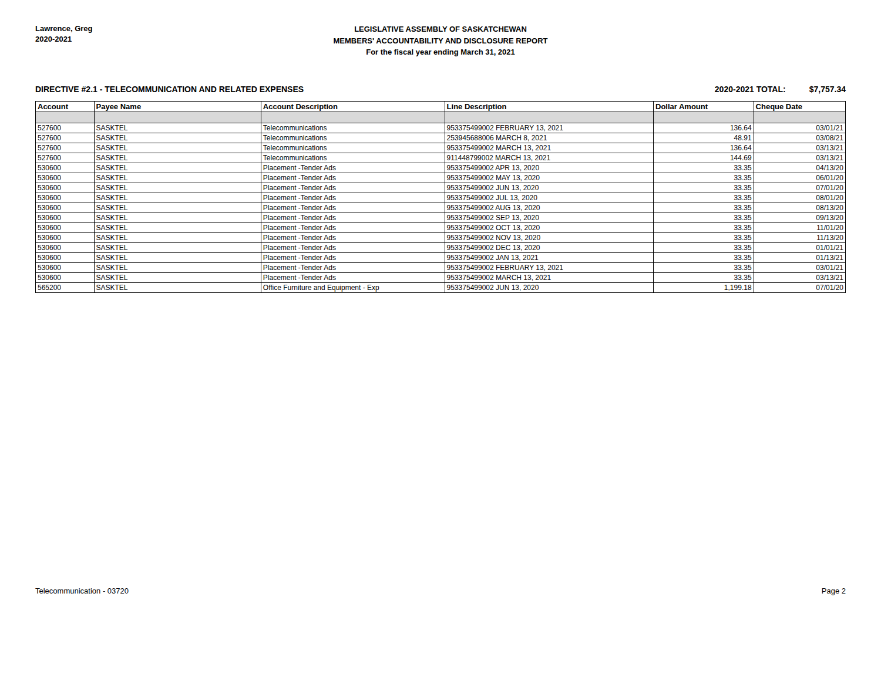Lawrence, Greg
2020-2021
LEGISLATIVE ASSEMBLY OF SASKATCHEWAN
MEMBERS' ACCOUNTABILITY AND DISCLOSURE REPORT
For the fiscal year ending March 31, 2021
DIRECTIVE #2.1 - TELECOMMUNICATION AND RELATED EXPENSES
2020-2021 TOTAL:$7,757.34
| Account | Payee Name | Account Description | Line Description | Dollar Amount | Cheque Date |
| --- | --- | --- | --- | --- | --- |
| 527600 | SASKTEL | Telecommunications | 953375499002 FEBRUARY 13, 2021 | 136.64 | 03/01/21 |
| 527600 | SASKTEL | Telecommunications | 253945688006 MARCH 8, 2021 | 48.91 | 03/08/21 |
| 527600 | SASKTEL | Telecommunications | 953375499002 MARCH 13, 2021 | 136.64 | 03/13/21 |
| 527600 | SASKTEL | Telecommunications | 911448799002 MARCH 13, 2021 | 144.69 | 03/13/21 |
| 530600 | SASKTEL | Placement -Tender Ads | 953375499002 APR 13, 2020 | 33.35 | 04/13/20 |
| 530600 | SASKTEL | Placement -Tender Ads | 953375499002 MAY 13, 2020 | 33.35 | 06/01/20 |
| 530600 | SASKTEL | Placement -Tender Ads | 953375499002 JUN 13, 2020 | 33.35 | 07/01/20 |
| 530600 | SASKTEL | Placement -Tender Ads | 953375499002 JUL 13, 2020 | 33.35 | 08/01/20 |
| 530600 | SASKTEL | Placement -Tender Ads | 953375499002 AUG 13, 2020 | 33.35 | 08/13/20 |
| 530600 | SASKTEL | Placement -Tender Ads | 953375499002 SEP 13, 2020 | 33.35 | 09/13/20 |
| 530600 | SASKTEL | Placement -Tender Ads | 953375499002 OCT 13, 2020 | 33.35 | 11/01/20 |
| 530600 | SASKTEL | Placement -Tender Ads | 953375499002 NOV 13, 2020 | 33.35 | 11/13/20 |
| 530600 | SASKTEL | Placement -Tender Ads | 953375499002 DEC 13, 2020 | 33.35 | 01/01/21 |
| 530600 | SASKTEL | Placement -Tender Ads | 953375499002 JAN 13, 2021 | 33.35 | 01/13/21 |
| 530600 | SASKTEL | Placement -Tender Ads | 953375499002 FEBRUARY 13, 2021 | 33.35 | 03/01/21 |
| 530600 | SASKTEL | Placement -Tender Ads | 953375499002 MARCH 13, 2021 | 33.35 | 03/13/21 |
| 565200 | SASKTEL | Office Furniture and Equipment - Exp | 953375499002 JUN 13, 2020 | 1,199.18 | 07/01/20 |
Telecommunication - 03720
Page 2